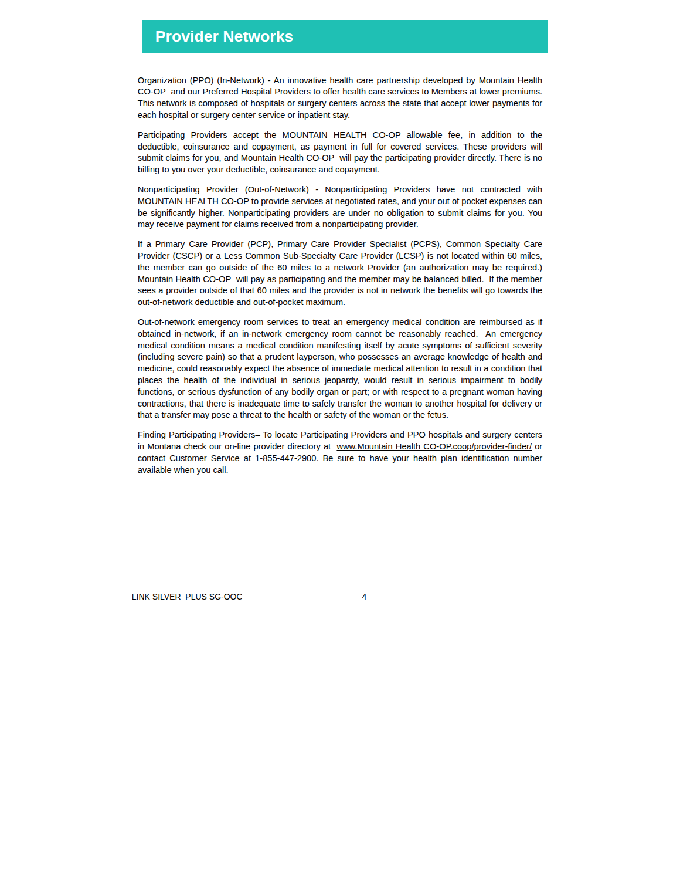Provider Networks
Organization (PPO) (In-Network) - An innovative health care partnership developed by Mountain Health CO-OP and our Preferred Hospital Providers to offer health care services to Members at lower premiums. This network is composed of hospitals or surgery centers across the state that accept lower payments for each hospital or surgery center service or inpatient stay.
Participating Providers accept the MOUNTAIN HEALTH CO-OP allowable fee, in addition to the deductible, coinsurance and copayment, as payment in full for covered services. These providers will submit claims for you, and Mountain Health CO-OP will pay the participating provider directly. There is no billing to you over your deductible, coinsurance and copayment.
Nonparticipating Provider (Out-of-Network) - Nonparticipating Providers have not contracted with MOUNTAIN HEALTH CO-OP to provide services at negotiated rates, and your out of pocket expenses can be significantly higher. Nonparticipating providers are under no obligation to submit claims for you. You may receive payment for claims received from a nonparticipating provider.
If a Primary Care Provider (PCP), Primary Care Provider Specialist (PCPS), Common Specialty Care Provider (CSCP) or a Less Common Sub-Specialty Care Provider (LCSP) is not located within 60 miles, the member can go outside of the 60 miles to a network Provider (an authorization may be required.) Mountain Health CO-OP will pay as participating and the member may be balanced billed. If the member sees a provider outside of that 60 miles and the provider is not in network the benefits will go towards the out-of-network deductible and out-of-pocket maximum.
Out-of-network emergency room services to treat an emergency medical condition are reimbursed as if obtained in-network, if an in-network emergency room cannot be reasonably reached. An emergency medical condition means a medical condition manifesting itself by acute symptoms of sufficient severity (including severe pain) so that a prudent layperson, who possesses an average knowledge of health and medicine, could reasonably expect the absence of immediate medical attention to result in a condition that places the health of the individual in serious jeopardy, would result in serious impairment to bodily functions, or serious dysfunction of any bodily organ or part; or with respect to a pregnant woman having contractions, that there is inadequate time to safely transfer the woman to another hospital for delivery or that a transfer may pose a threat to the health or safety of the woman or the fetus.
Finding Participating Providers– To locate Participating Providers and PPO hospitals and surgery centers in Montana check our on-line provider directory at www.Mountain Health CO-OP.coop/provider-finder/ or contact Customer Service at 1-855-447-2900. Be sure to have your health plan identification number available when you call.
LINK SILVER PLUS SG-OOC 4